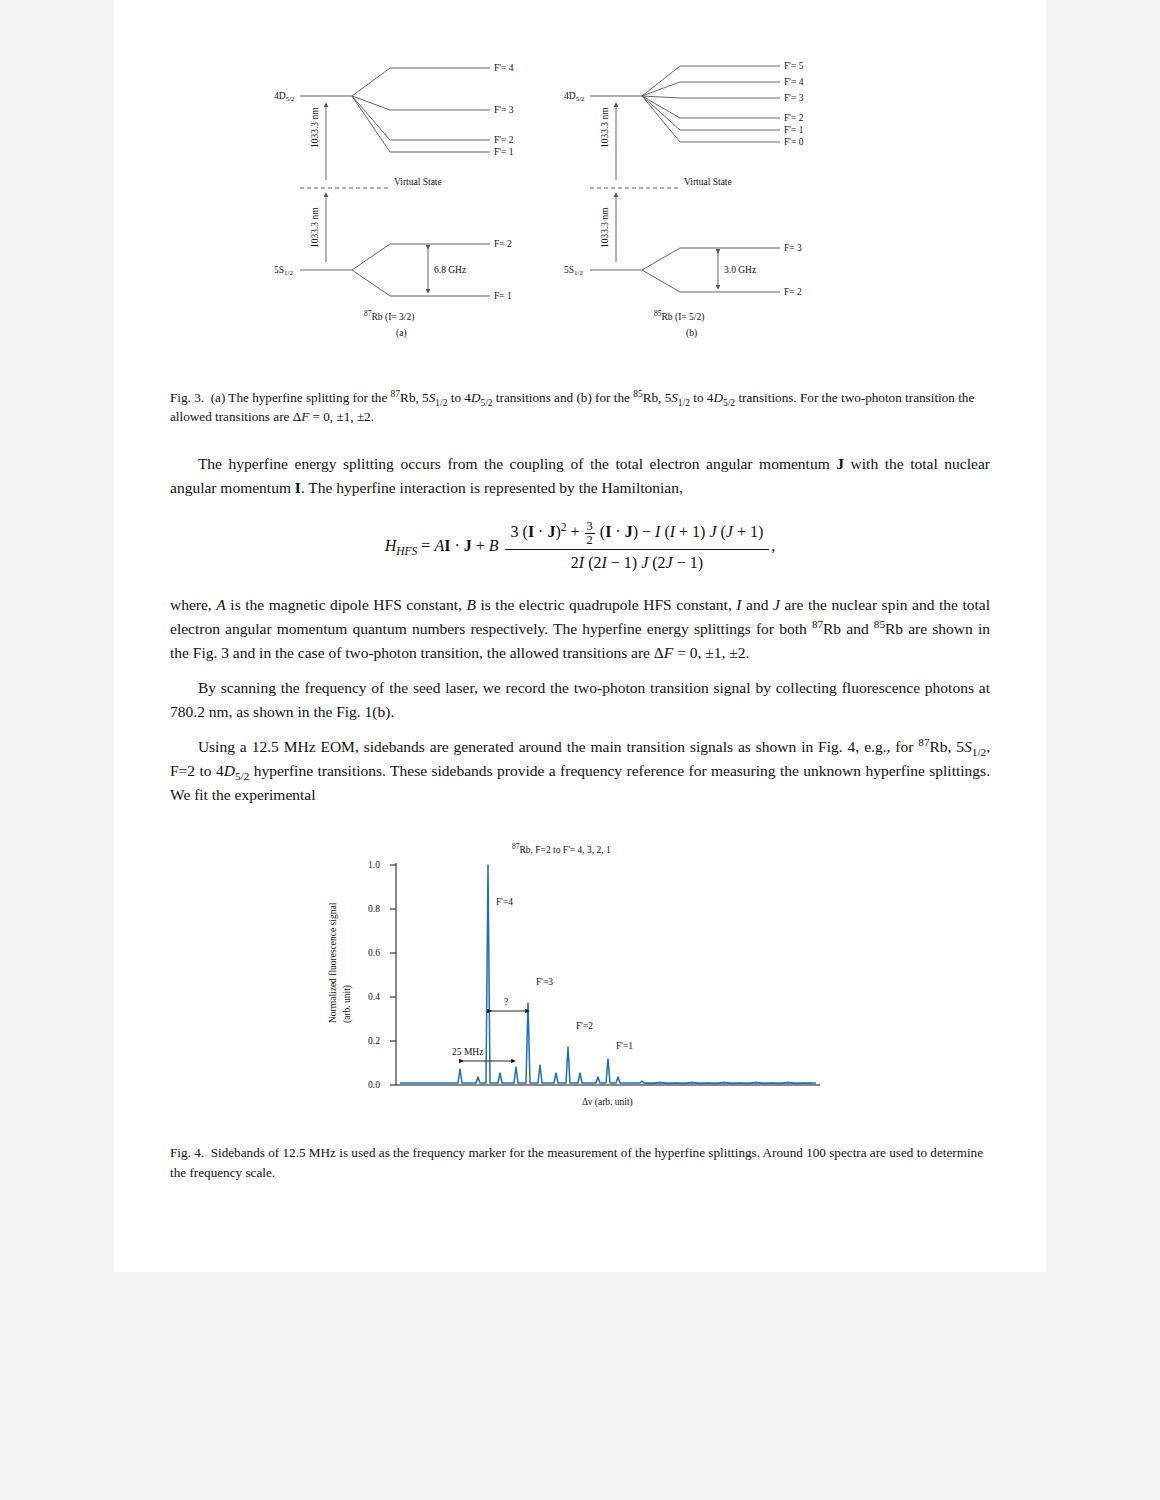4D5/2 5S1/2 F'= 4 F'= 3 F'= 2 F'= 1 Virtual State F= 2 F= 1 6.8 GHz 1033.3 nm 1033.3 nm 87Rb (I= 3/2) (a) 4D5/2 5S1/2 F'= 5 F'= 4 F'= 3 F'= 2 F'= 1 F'= 0 Virtual State F= 3 F= 2 3.0 GHz 1033.3 nm 1033.3 nm 85Rb (I= 5/2) (b)
Fig. 3. (a) The hyperfine splitting for the 87Rb, 5S1/2 to 4D5/2 transitions and (b) for the 85Rb, 5S1/2 to 4D5/2 transitions. For the two-photon transition the allowed transitions are ΔF = 0, ±1, ±2.
The hyperfine energy splitting occurs from the coupling of the total electron angular momentum J with the total nuclear angular momentum I. The hyperfine interaction is represented by the Hamiltonian,
HHFS = AI · J + B 3 (I · J)2 + 32 (I · J) − I (I + 1) J (J + 1) 2I (2I − 1) J (2J − 1) ,
where, A is the magnetic dipole HFS constant, B is the electric quadrupole HFS constant, I and J are the nuclear spin and the total electron angular momentum quantum numbers respectively. The hyperfine energy splittings for both 87Rb and 85Rb are shown in the Fig. 3 and in the case of two-photon transition, the allowed transitions are ΔF = 0, ±1, ±2.
By scanning the frequency of the seed laser, we record the two-photon transition signal by collecting fluorescence photons at 780.2 nm, as shown in the Fig. 1(b).
Using a 12.5 MHz EOM, sidebands are generated around the main transition signals as shown in Fig. 4, e.g., for 87Rb, 5S1/2, F=2 to 4D5/2 hyperfine transitions. These sidebands provide a frequency reference for measuring the unknown hyperfine splittings. We fit the experimental
0.0 0.2 0.4 0.6 0.8 1.0 Normalized fluorescence signal (arb. unit) Δν (arb. unit) F'=4 F'=3 F'=2 F'=1 87Rb, F=2 to F'= 4, 3, 2, 1 25 MHz ?
Fig. 4. Sidebands of 12.5 MHz is used as the frequency marker for the measurement of the hyperfine splittings. Around 100 spectra are used to determine the frequency scale.